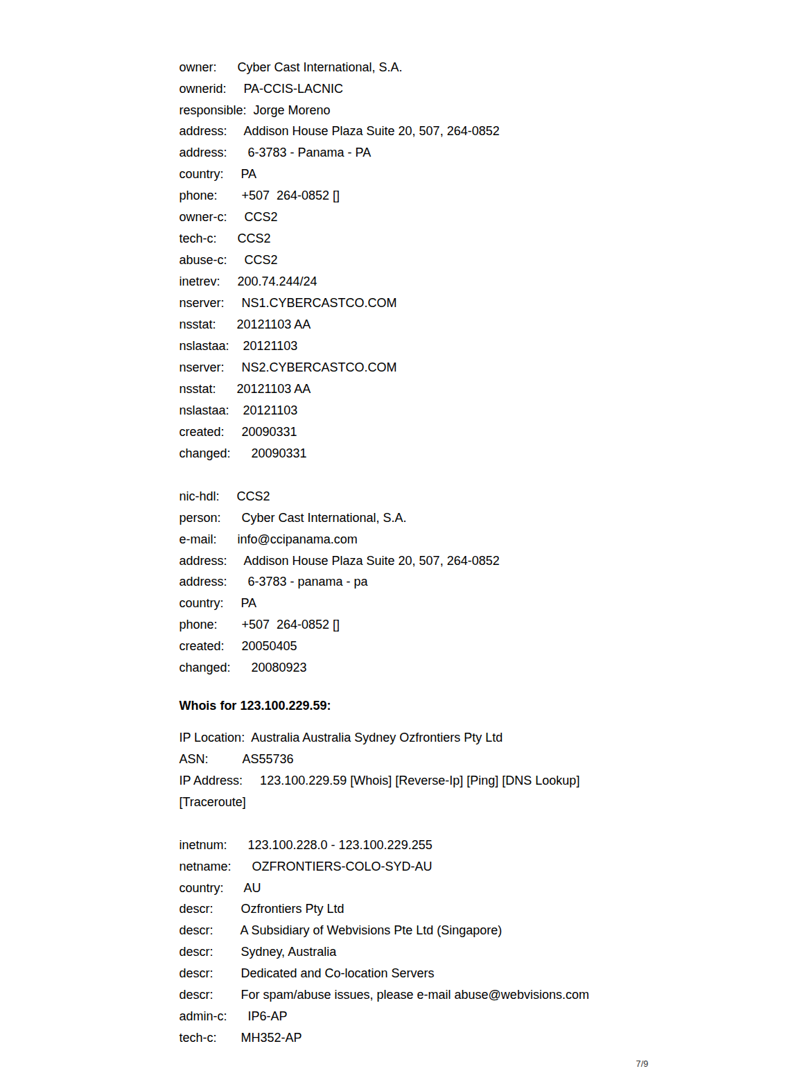owner:      Cyber Cast International, S.A.
ownerid:     PA-CCIS-LACNIC
responsible:  Jorge Moreno
address:     Addison House Plaza Suite 20, 507, 264-0852
address:      6-3783 - Panama - PA
country:     PA
phone:       +507  264-0852 []
owner-c:     CCS2
tech-c:      CCS2
abuse-c:     CCS2
inetrev:     200.74.244/24
nserver:     NS1.CYBERCASTCO.COM
nsstat:      20121103 AA
nslastaa:    20121103
nserver:     NS2.CYBERCASTCO.COM
nsstat:      20121103 AA
nslastaa:    20121103
created:     20090331
changed:      20090331

nic-hdl:     CCS2
person:      Cyber Cast International, S.A.
e-mail:      info@ccipanama.com
address:     Addison House Plaza Suite 20, 507, 264-0852
address:      6-3783 - panama - pa
country:     PA
phone:       +507  264-0852 []
created:     20050405
changed:      20080923
Whois for 123.100.229.59:
IP Location:  Australia Australia Sydney Ozfrontiers Pty Ltd
ASN:          AS55736
IP Address:     123.100.229.59 [Whois] [Reverse-Ip] [Ping] [DNS Lookup] [Traceroute]

inetnum:      123.100.228.0 - 123.100.229.255
netname:      OZFRONTIERS-COLO-SYD-AU
country:      AU
descr:        Ozfrontiers Pty Ltd
descr:        A Subsidiary of Webvisions Pte Ltd (Singapore)
descr:        Sydney, Australia
descr:        Dedicated and Co-location Servers
descr:        For spam/abuse issues, please e-mail abuse@webvisions.com
admin-c:      IP6-AP
tech-c:       MH352-AP
7/9